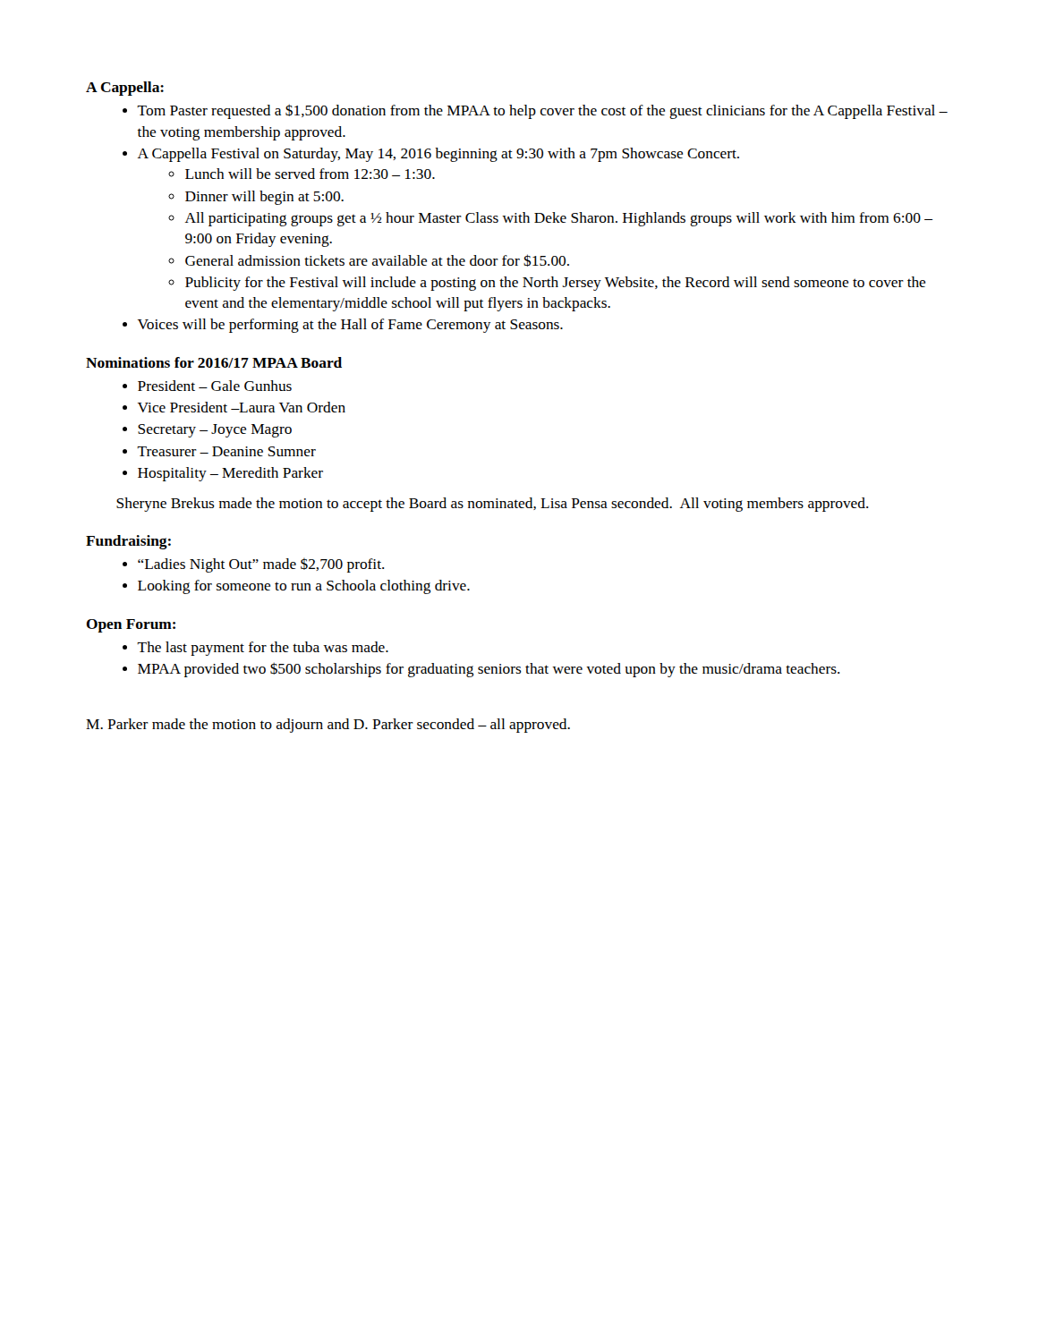A Cappella:
Tom Paster requested a $1,500 donation from the MPAA to help cover the cost of the guest clinicians for the A Cappella Festival – the voting membership approved.
A Cappella Festival on Saturday, May 14, 2016 beginning at 9:30 with a 7pm Showcase Concert.
Lunch will be served from 12:30 – 1:30.
Dinner will begin at 5:00.
All participating groups get a ½ hour Master Class with Deke Sharon. Highlands groups will work with him from 6:00 – 9:00 on Friday evening.
General admission tickets are available at the door for $15.00.
Publicity for the Festival will include a posting on the North Jersey Website, the Record will send someone to cover the event and the elementary/middle school will put flyers in backpacks.
Voices will be performing at the Hall of Fame Ceremony at Seasons.
Nominations for 2016/17 MPAA Board
President – Gale Gunhus
Vice President –Laura Van Orden
Secretary – Joyce Magro
Treasurer – Deanine Sumner
Hospitality – Meredith Parker
Sheryne Brekus made the motion to accept the Board as nominated, Lisa Pensa seconded. All voting members approved.
Fundraising:
“Ladies Night Out” made $2,700 profit.
Looking for someone to run a Schoola clothing drive.
Open Forum:
The last payment for the tuba was made.
MPAA provided two $500 scholarships for graduating seniors that were voted upon by the music/drama teachers.
M. Parker made the motion to adjourn and D. Parker seconded – all approved.